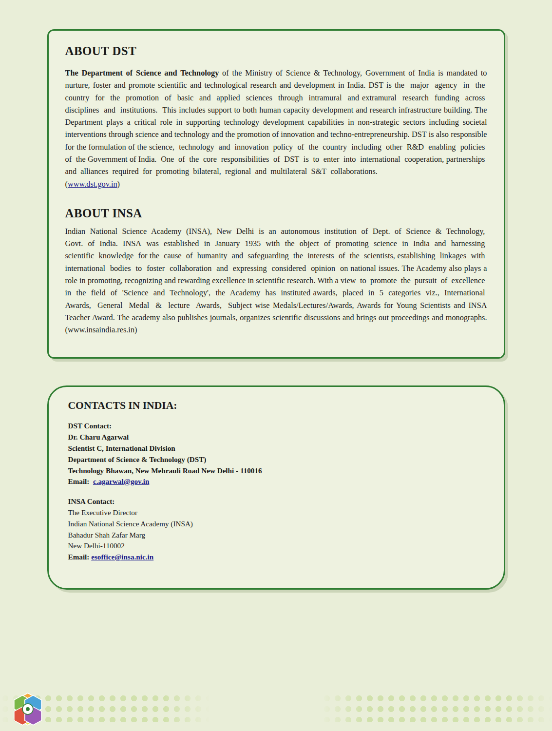ABOUT DST
The Department of Science and Technology of the Ministry of Science & Technology, Government of India is mandated to nurture, foster and promote scientific and technological research and development in India. DST is the major agency in the country for the promotion of basic and applied sciences through intramural and extramural research funding across disciplines and institutions. This includes support to both human capacity development and research infrastructure building. The Department plays a critical role in supporting technology development capabilities in non-strategic sectors including societal interventions through science and technology and the promotion of innovation and techno-entrepreneurship. DST is also responsible for the formulation of the science, technology and innovation policy of the country including other R&D enabling policies of the Government of India. One of the core responsibilities of DST is to enter into international cooperation, partnerships and alliances required for promoting bilateral, regional and multilateral S&T collaborations.
(www.dst.gov.in)
ABOUT INSA
Indian National Science Academy (INSA), New Delhi is an autonomous institution of Dept. of Science & Technology, Govt. of India. INSA was established in January 1935 with the object of promoting science in India and harnessing scientific knowledge for the cause of humanity and safeguarding the interests of the scientists, establishing linkages with international bodies to foster collaboration and expressing considered opinion on national issues. The Academy also plays a role in promoting, recognizing and rewarding excellence in scientific research. With a view to promote the pursuit of excellence in the field of 'Science and Technology', the Academy has instituted awards, placed in 5 categories viz., International Awards, General Medal & lecture Awards, Subject wise Medals/Lectures/Awards, Awards for Young Scientists and INSA Teacher Award. The academy also publishes journals, organizes scientific discussions and brings out proceedings and monographs. (www.insaindia.res.in)
CONTACTS IN INDIA:
DST Contact:
Dr. Charu Agarwal
Scientist C, International Division
Department of Science & Technology (DST)
Technology Bhawan, New Mehrauli Road New Delhi - 110016
Email: c.agarwal@gov.in
INSA Contact:
The Executive Director
Indian National Science Academy (INSA)
Bahadur Shah Zafar Marg
New Delhi-110002
Email: esoffice@insa.nic.in